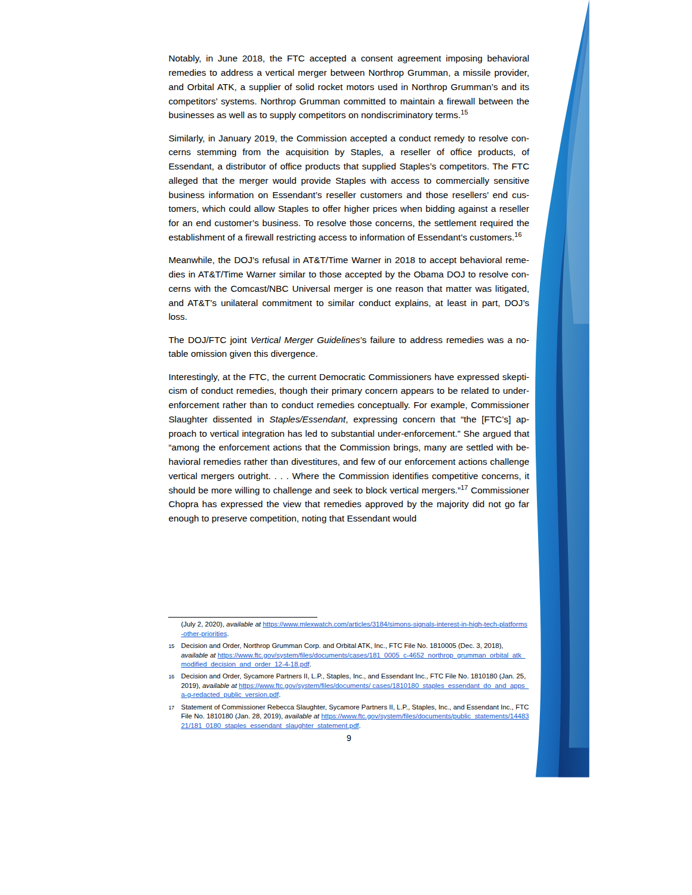Notably, in June 2018, the FTC accepted a consent agreement imposing behavioral remedies to address a vertical merger between Northrop Grumman, a missile provider, and Orbital ATK, a supplier of solid rocket motors used in Northrop Grumman’s and its competitors’ systems. Northrop Grumman committed to maintain a firewall between the businesses as well as to supply competitors on nondiscriminatory terms.15
Similarly, in January 2019, the Commission accepted a conduct remedy to resolve concerns stemming from the acquisition by Staples, a reseller of office products, of Essendant, a distributor of office products that supplied Staples’s competitors. The FTC alleged that the merger would provide Staples with access to commercially sensitive business information on Essendant’s reseller customers and those resellers’ end customers, which could allow Staples to offer higher prices when bidding against a reseller for an end customer’s business. To resolve those concerns, the settlement required the establishment of a firewall restricting access to information of Essendant’s customers.16
Meanwhile, the DOJ’s refusal in AT&T/Time Warner in 2018 to accept behavioral remedies in AT&T/Time Warner similar to those accepted by the Obama DOJ to resolve concerns with the Comcast/NBC Universal merger is one reason that matter was litigated, and AT&T’s unilateral commitment to similar conduct explains, at least in part, DOJ’s loss.
The DOJ/FTC joint Vertical Merger Guidelines’s failure to address remedies was a notable omission given this divergence.
Interestingly, at the FTC, the current Democratic Commissioners have expressed skepticism of conduct remedies, though their primary concern appears to be related to under-enforcement rather than to conduct remedies conceptually. For example, Commissioner Slaughter dissented in Staples/Essendant, expressing concern that “the [FTC’s] approach to vertical integration has led to substantial under-enforcement.” She argued that “among the enforcement actions that the Commission brings, many are settled with behavioral remedies rather than divestitures, and few of our enforcement actions challenge vertical mergers outright. . . . Where the Commission identifies competitive concerns, it should be more willing to challenge and seek to block vertical mergers.”17 Commissioner Chopra has expressed the view that remedies approved by the majority did not go far enough to preserve competition, noting that Essendant would
(July 2, 2020), available at https://www.mlexwatch.com/articles/3184/simons-signals-interest-in-high-tech-platforms-other-priorities.
15
Decision and Order, Northrop Grumman Corp. and Orbital ATK, Inc., FTC File No. 1810005 (Dec. 3, 2018), available at https://www.ftc.gov/system/files/documents/cases/181_0005_c-4652_northrop_grumman_orbital_atk_modified_decision_and_order_12-4-18.pdf.
16
Decision and Order, Sycamore Partners II, L.P., Staples, Inc., and Essendant Inc., FTC File No. 1810180 (Jan. 25, 2019), available at https://www.ftc.gov/system/files/documents/ cases/1810180_staples_essendant_do_and_apps_a-g-redacted_public_version.pdf.
17
Statement of Commissioner Rebecca Slaughter, Sycamore Partners II, L.P., Staples, Inc., and Essendant Inc., FTC File No. 1810180 (Jan. 28, 2019), available at https://www.ftc.gov/system/files/documents/public_statements/1448321/181_0180_staples_essendant_slaughter_statement.pdf.
9